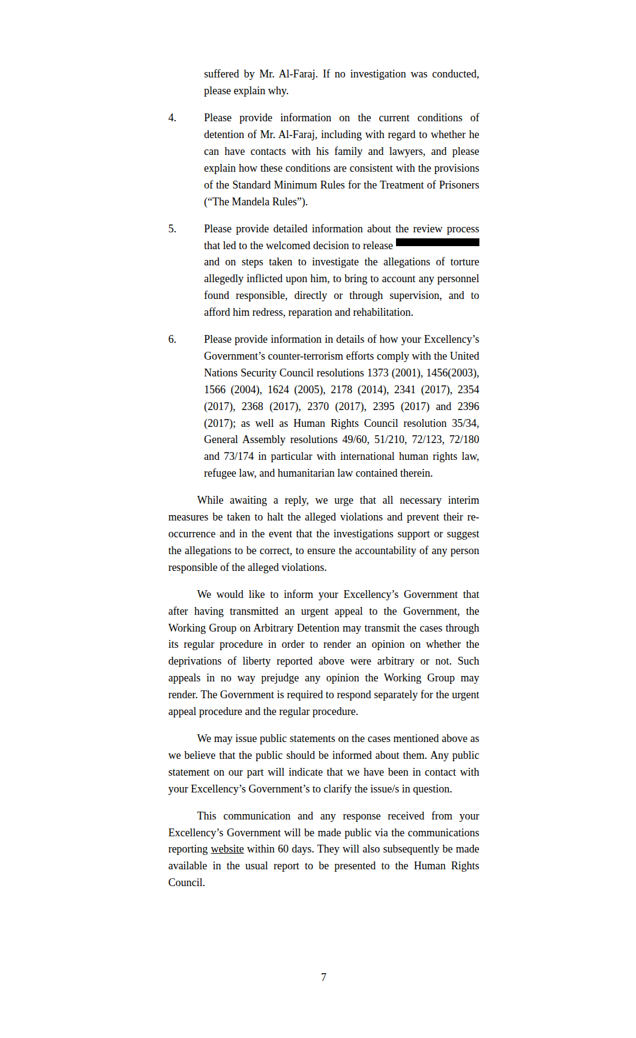suffered by Mr. Al-Faraj. If no investigation was conducted, please explain why.
4.
Please provide information on the current conditions of detention of Mr. Al-Faraj, including with regard to whether he can have contacts with his family and lawyers, and please explain how these conditions are consistent with the provisions of the Standard Minimum Rules for the Treatment of Prisoners (“The Mandela Rules”).
5.
Please provide detailed information about the review process that led to the welcomed decision to release and on steps taken to investigate the allegations of torture allegedly inflicted upon him, to bring to account any personnel found responsible, directly or through supervision, and to afford him redress, reparation and rehabilitation.
6.
Please provide information in details of how your Excellency’s Government’s counter-terrorism efforts comply with the United Nations Security Council resolutions 1373 (2001), 1456(2003), 1566 (2004), 1624 (2005), 2178 (2014), 2341 (2017), 2354 (2017), 2368 (2017), 2370 (2017), 2395 (2017) and 2396 (2017); as well as Human Rights Council resolution 35/34, General Assembly resolutions 49/60, 51/210, 72/123, 72/180 and 73/174 in particular with international human rights law, refugee law, and humanitarian law contained therein.
While awaiting a reply, we urge that all necessary interim measures be taken to halt the alleged violations and prevent their re-occurrence and in the event that the investigations support or suggest the allegations to be correct, to ensure the accountability of any person responsible of the alleged violations.
We would like to inform your Excellency’s Government that after having transmitted an urgent appeal to the Government, the Working Group on Arbitrary Detention may transmit the cases through its regular procedure in order to render an opinion on whether the deprivations of liberty reported above were arbitrary or not. Such appeals in no way prejudge any opinion the Working Group may render. The Government is required to respond separately for the urgent appeal procedure and the regular procedure.
We may issue public statements on the cases mentioned above as we believe that the public should be informed about them. Any public statement on our part will indicate that we have been in contact with your Excellency’s Government’s to clarify the issue/s in question.
This communication and any response received from your Excellency’s Government will be made public via the communications reporting website within 60 days. They will also subsequently be made available in the usual report to be presented to the Human Rights Council.
7